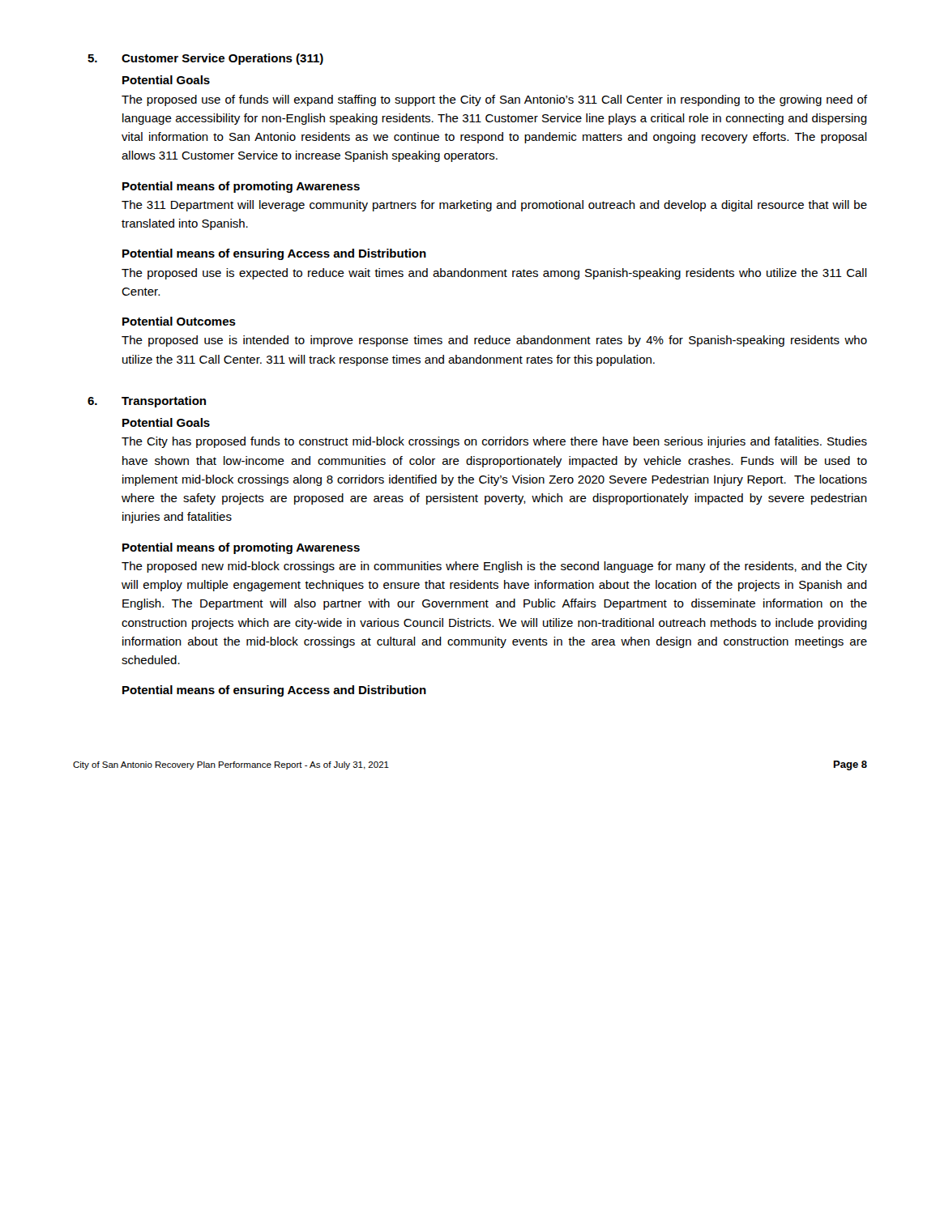5.
Customer Service Operations (311)
Potential Goals
The proposed use of funds will expand staffing to support the City of San Antonio’s 311 Call Center in responding to the growing need of language accessibility for non-English speaking residents. The 311 Customer Service line plays a critical role in connecting and dispersing vital information to San Antonio residents as we continue to respond to pandemic matters and ongoing recovery efforts. The proposal allows 311 Customer Service to increase Spanish speaking operators.
Potential means of promoting Awareness
The 311 Department will leverage community partners for marketing and promotional outreach and develop a digital resource that will be translated into Spanish.
Potential means of ensuring Access and Distribution
The proposed use is expected to reduce wait times and abandonment rates among Spanish-speaking residents who utilize the 311 Call Center.
Potential Outcomes
The proposed use is intended to improve response times and reduce abandonment rates by 4% for Spanish-speaking residents who utilize the 311 Call Center. 311 will track response times and abandonment rates for this population.
6.
Transportation
Potential Goals
The City has proposed funds to construct mid-block crossings on corridors where there have been serious injuries and fatalities. Studies have shown that low-income and communities of color are disproportionately impacted by vehicle crashes. Funds will be used to implement mid-block crossings along 8 corridors identified by the City’s Vision Zero 2020 Severe Pedestrian Injury Report. The locations where the safety projects are proposed are areas of persistent poverty, which are disproportionately impacted by severe pedestrian injuries and fatalities
Potential means of promoting Awareness
The proposed new mid-block crossings are in communities where English is the second language for many of the residents, and the City will employ multiple engagement techniques to ensure that residents have information about the location of the projects in Spanish and English. The Department will also partner with our Government and Public Affairs Department to disseminate information on the construction projects which are city-wide in various Council Districts. We will utilize non-traditional outreach methods to include providing information about the mid-block crossings at cultural and community events in the area when design and construction meetings are scheduled.
Potential means of ensuring Access and Distribution
City of San Antonio Recovery Plan Performance Report - As of July 31, 2021 Page 8